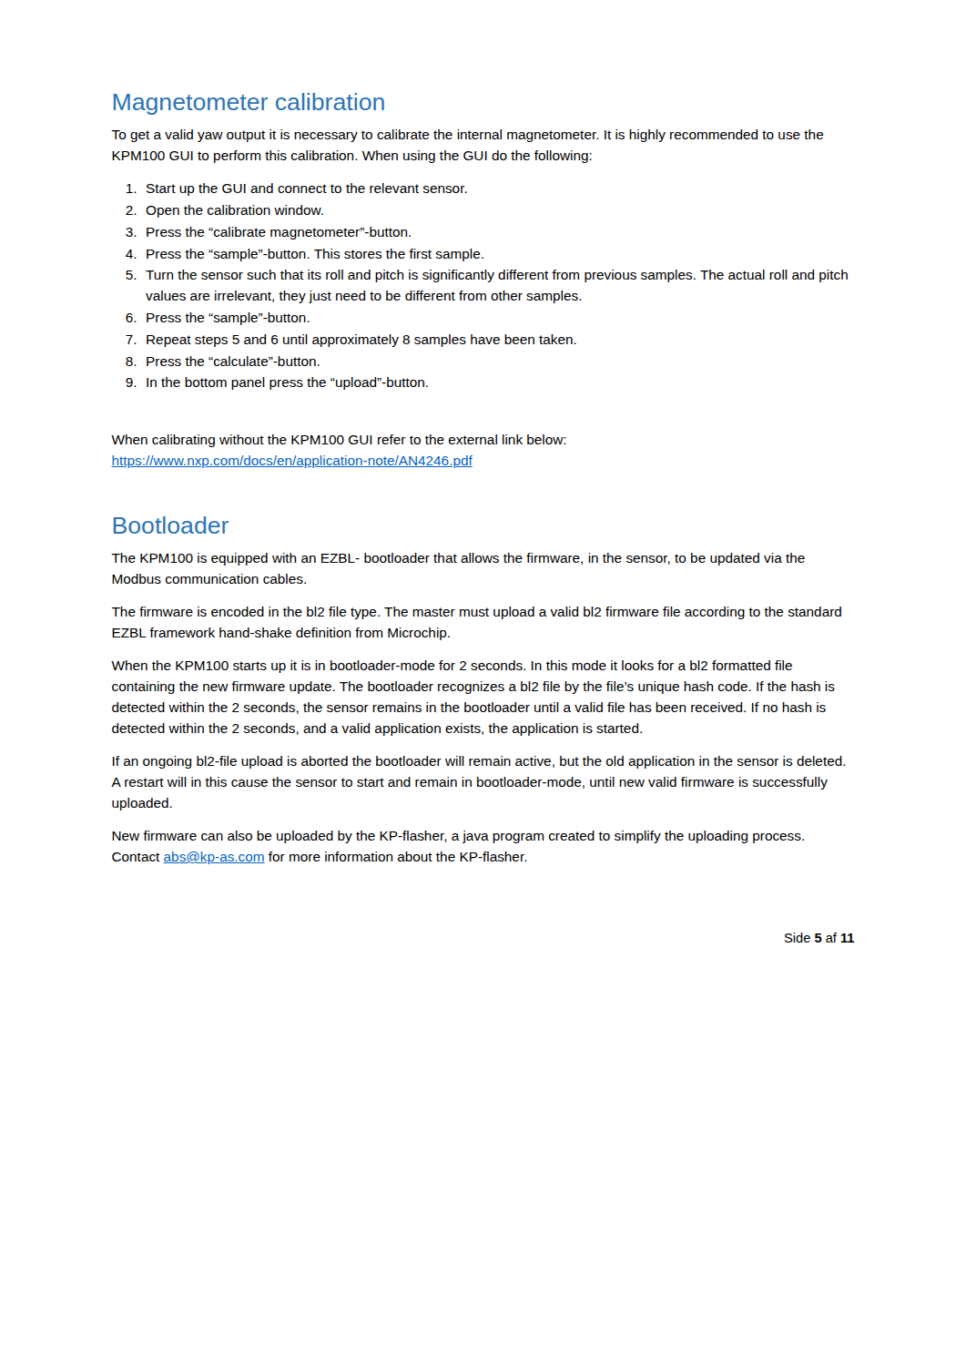Magnetometer calibration
To get a valid yaw output it is necessary to calibrate the internal magnetometer. It is highly recommended to use the KPM100 GUI to perform this calibration. When using the GUI do the following:
Start up the GUI and connect to the relevant sensor.
Open the calibration window.
Press the “calibrate magnetometer”-button.
Press the “sample”-button. This stores the first sample.
Turn the sensor such that its roll and pitch is significantly different from previous samples. The actual roll and pitch values are irrelevant, they just need to be different from other samples.
Press the “sample”-button.
Repeat steps 5 and 6 until approximately 8 samples have been taken.
Press the “calculate”-button.
In the bottom panel press the “upload”-button.
When calibrating without the KPM100 GUI refer to the external link below:
https://www.nxp.com/docs/en/application-note/AN4246.pdf
Bootloader
The KPM100 is equipped with an EZBL- bootloader that allows the firmware, in the sensor, to be updated via the Modbus communication cables.
The firmware is encoded in the bl2 file type. The master must upload a valid bl2 firmware file according to the standard EZBL framework hand-shake definition from Microchip.
When the KPM100 starts up it is in bootloader-mode for 2 seconds. In this mode it looks for a bl2 formatted file containing the new firmware update. The bootloader recognizes a bl2 file by the file’s unique hash code. If the hash is detected within the 2 seconds, the sensor remains in the bootloader until a valid file has been received. If no hash is detected within the 2 seconds, and a valid application exists, the application is started.
If an ongoing bl2-file upload is aborted the bootloader will remain active, but the old application in the sensor is deleted. A restart will in this cause the sensor to start and remain in bootloader-mode, until new valid firmware is successfully uploaded.
New firmware can also be uploaded by the KP-flasher, a java program created to simplify the uploading process. Contact abs@kp-as.com for more information about the KP-flasher.
Side 5 af 11